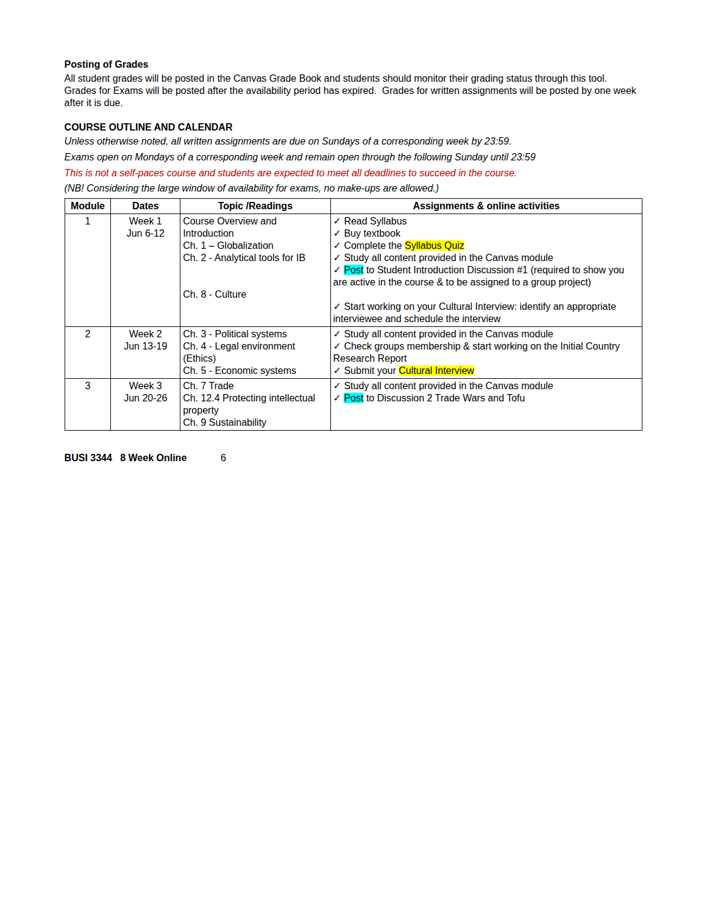Posting of Grades
All student grades will be posted in the Canvas Grade Book and students should monitor their grading status through this tool. Grades for Exams will be posted after the availability period has expired. Grades for written assignments will be posted by one week after it is due.
COURSE OUTLINE AND CALENDAR
Unless otherwise noted, all written assignments are due on Sundays of a corresponding week by 23:59.
Exams open on Mondays of a corresponding week and remain open through the following Sunday until 23:59
This is not a self-paces course and students are expected to meet all deadlines to succeed in the course.
(NB! Considering the large window of availability for exams, no make-ups are allowed.)
| Module | Dates | Topic /Readings | Assignments & online activities |
| --- | --- | --- | --- |
| 1 | Week 1 Jun 6-12 | Course Overview and Introduction Ch. 1 – Globalization Ch. 2 - Analytical tools for IB Ch. 8 - Culture | ✓ Read Syllabus ✓ Buy textbook ✓ Complete the Syllabus Quiz ✓ Study all content provided in the Canvas module ✓ Post to Student Introduction Discussion #1 (required to show you are active in the course & to be assigned to a group project) ✓ Start working on your Cultural Interview: identify an appropriate interviewee and schedule the interview |
| 2 | Week 2 Jun 13-19 | Ch. 3 - Political systems Ch. 4 - Legal environment (Ethics) Ch. 5 - Economic systems | ✓ Study all content provided in the Canvas module ✓ Check groups membership & start working on the Initial Country Research Report ✓ Submit your Cultural Interview |
| 3 | Week 3 Jun 20-26 | Ch. 7 Trade Ch. 12.4 Protecting intellectual property Ch. 9 Sustainability | ✓ Study all content provided in the Canvas module ✓ Post to Discussion 2 Trade Wars and Tofu |
BUSI 3344 8 Week Online 6